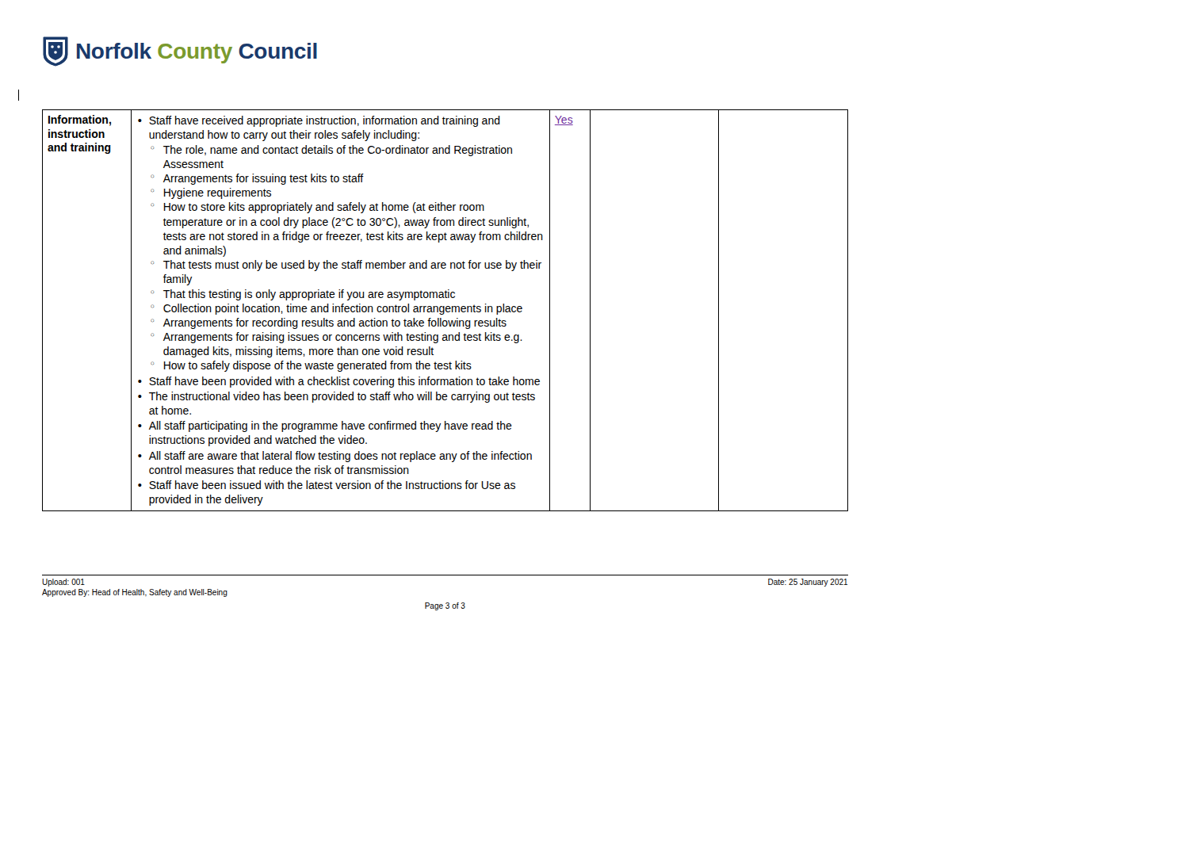Norfolk County Council
| Information, instruction and training | Staff have received appropriate instruction, information and training and understand how to carry out their roles safely including: The role, name and contact details of the Co-ordinator and Registration Assessment Arrangements for issuing test kits to staff Hygiene requirements How to store kits appropriately and safely at home (at either room temperature or in a cool dry place (2°C to 30°C), away from direct sunlight, tests are not stored in a fridge or freezer, test kits are kept away from children and animals) That tests must only be used by the staff member and are not for use by their family That this testing is only appropriate if you are asymptomatic Collection point location, time and infection control arrangements in place Arrangements for recording results and action to take following results Arrangements for raising issues or concerns with testing and test kits e.g. damaged kits, missing items, more than one void result How to safely dispose of the waste generated from the test kits Staff have been provided with a checklist covering this information to take home The instructional video has been provided to staff who will be carrying out tests at home. All staff participating in the programme have confirmed they have read the instructions provided and watched the video. All staff are aware that lateral flow testing does not replace any of the infection control measures that reduce the risk of transmission Staff have been issued with the latest version of the Instructions for Use as provided in the delivery | Yes | | |
Upload: 001
Approved By: Head of Health, Safety and Well-Being
Date: 25 January 2021
Page 3 of 3